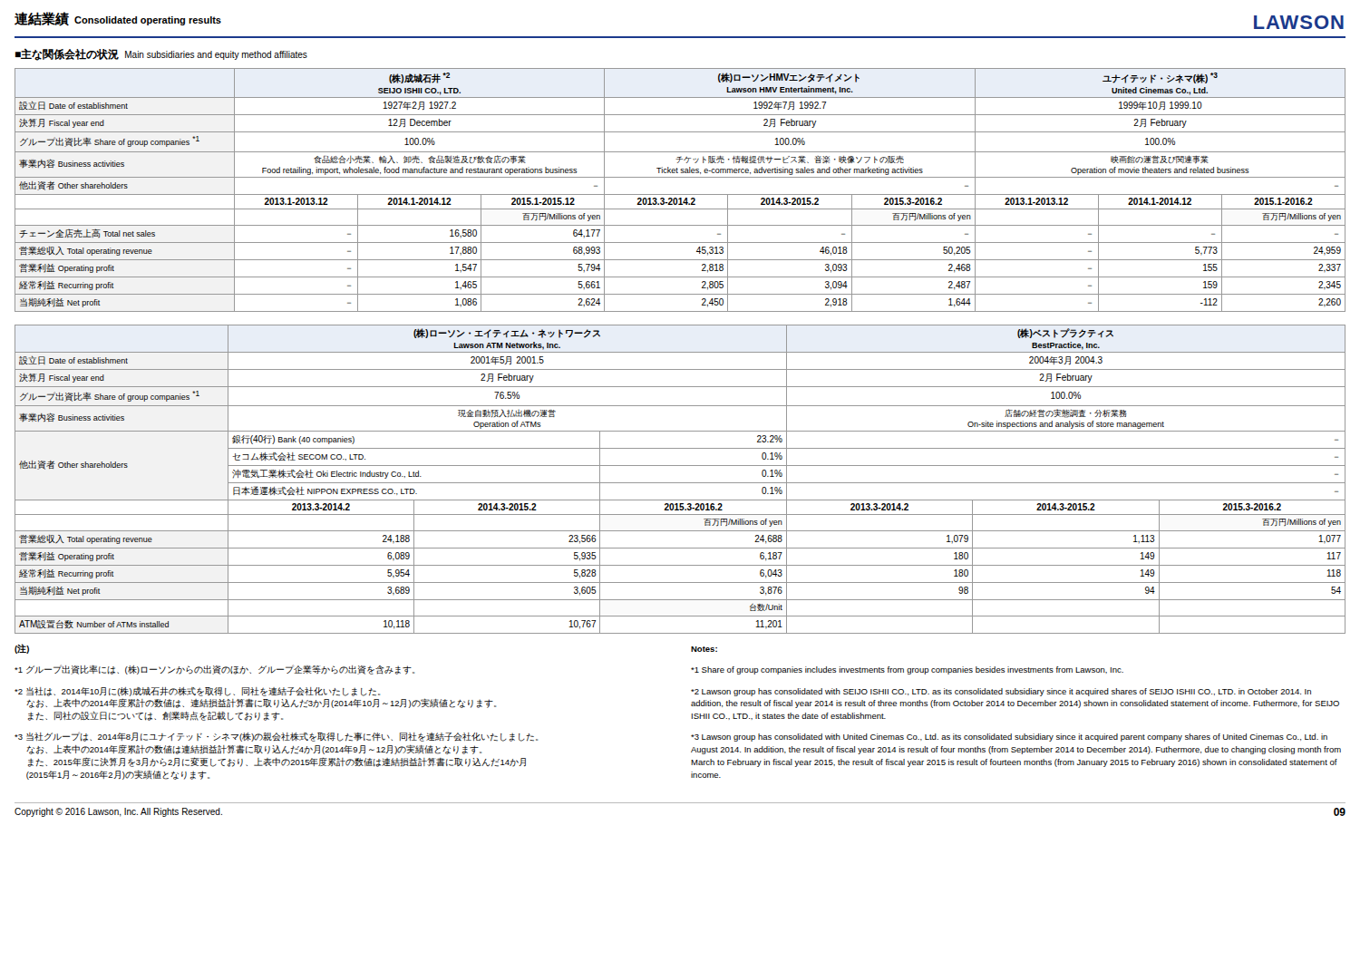連結業績Consolidated operating results
LAWSON
■主な関係会社の状況Main subsidiaries and equity method affiliates
| | (株)成城石井 *2 SEIJO ISHII CO., LTD. | (株)ローソンHMVエンタテイメント Lawson HMV Entertainment, Inc. | ユナイテッド・シネマ(株) *3 United Cinemas Co., Ltd. |
| --- | --- | --- | --- |
| 設立日 Date of establishment | 1927年2月 1927.2 | 1992年7月 1992.7 | 1999年10月 1999.10 |
| 決算月 Fiscal year end | 12月 December | 2月 February | 2月 February |
| グループ出資比率 Share of group companies *1 | 100.0% | 100.0% | 100.0% |
| 事業内容 Business activities | 食品総合小売業、輸入、卸売、食品製造及び飲食店の事業 Food retailing, import, wholesale, food manufacture and restaurant operations business | チケット販売・情報提供サービス業、音楽・映像ソフトの販売 Ticket sales, e-commerce, advertising sales and other marketing activities | 映画館の運営及び関連事業 Operation of movie theaters and related business |
| 他出資者 Other shareholders | － | － | － |
| | 2013.1-2013.12 | 2014.1-2014.12 | 2015.1-2015.12 | 2013.3-2014.2 | 2014.3-2015.2 | 2015.3-2016.2 | 2013.1-2013.12 | 2014.1-2014.12 | 2015.1-2016.2 |
| | | | 百万円/Millions of yen | | | 百万円/Millions of yen | | | 百万円/Millions of yen |
| チェーン全店売上高 Total net sales | － | 16,580 | 64,177 | － | － | － | － | － | － |
| 営業総収入 Total operating revenue | － | 17,880 | 68,993 | 45,313 | 46,018 | 50,205 | － | 5,773 | 24,959 |
| 営業利益 Operating profit | － | 1,547 | 5,794 | 2,818 | 3,093 | 2,468 | － | 155 | 2,337 |
| 経常利益 Recurring profit | － | 1,465 | 5,661 | 2,805 | 3,094 | 2,487 | － | 159 | 2,345 |
| 当期純利益 Net profit | － | 1,086 | 2,624 | 2,450 | 2,918 | 1,644 | － | -112 | 2,260 |
| | (株)ローソン・エイティエム・ネットワークス Lawson ATM Networks, Inc. | (株)ベストプラクティス BestPractice, Inc. |
| --- | --- | --- |
| 設立日 Date of establishment | 2001年5月 2001.5 | 2004年3月 2004.3 |
| 決算月 Fiscal year end | 2月 February | 2月 February |
| グループ出資比率 Share of group companies *1 | 76.5% | 100.0% |
| 事業内容 Business activities | 現金自動預入払出機の運営 Operation of ATMs | 店舗の経営の実態調査・分析業務 On-site inspections and analysis of store management |
| 他出資者 Other shareholders | 銀行(40行) Bank (40 companies) | 23.2% | － |
| セコム株式会社 SECOM CO., LTD. | 0.1% | － |
| 沖電気工業株式会社 Oki Electric Industry Co., Ltd. | 0.1% | － |
| 日本通運株式会社 NIPPON EXPRESS CO., LTD. | 0.1% | － |
| | 2013.3-2014.2 | 2014.3-2015.2 | 2015.3-2016.2 | 2013.3-2014.2 | 2014.3-2015.2 | 2015.3-2016.2 |
| | | | 百万円/Millions of yen | | | 百万円/Millions of yen |
| 営業総収入 Total operating revenue | 24,188 | 23,566 | 24,688 | 1,079 | 1,113 | 1,077 |
| 営業利益 Operating profit | 6,089 | 5,935 | 6,187 | 180 | 149 | 117 |
| 経常利益 Recurring profit | 5,954 | 5,828 | 6,043 | 180 | 149 | 118 |
| 当期純利益 Net profit | 3,689 | 3,605 | 3,876 | 98 | 94 | 54 |
| | | | 台数/Unit | | | |
| ATM設置台数 Number of ATMs installed | 10,118 | 10,767 | 11,201 | | | |
(注)
*1 グループ出資比率には、(株)ローソンからの出資のほか、グループ企業等からの出資を含みます。
*2 当社は、2014年10月に(株)成城石井の株式を取得し、同社を連結子会社化いたしました。
　 なお、上表中の2014年度累計の数値は、連結損益計算書に取り込んだ3か月(2014年10月～12月)の実績値となります。
　 また、同社の設立日については、創業時点を記載しております。
*3 当社グループは、2014年8月にユナイテッド・シネマ(株)の親会社株式を取得した事に伴い、同社を連結子会社化いたしました。
　 なお、上表中の2014年度累計の数値は連結損益計算書に取り込んだ4か月(2014年9月～12月)の実績値となります。
　 また、2015年度に決算月を3月から2月に変更しており、上表中の2015年度累計の数値は連結損益計算書に取り込んだ14か月
　 (2015年1月～2016年2月)の実績値となります。
Notes:
*1 Share of group companies includes investments from group companies besides investments from Lawson, Inc.
*2 Lawson group has consolidated with SEIJO ISHII CO., LTD. as its consolidated subsidiary since it acquired shares of SEIJO ISHII CO., LTD. in October 2014. In addition, the result of fiscal year 2014 is result of three months (from October 2014 to December 2014) shown in consolidated statement of income. Futhermore, for SEIJO ISHII CO., LTD., it states the date of establishment.
*3 Lawson group has consolidated with United Cinemas Co., Ltd. as its consolidated subsidiary since it acquired parent company shares of United Cinemas Co., Ltd. in August 2014. In addition, the result of fiscal year 2014 is result of four months (from September 2014 to December 2014). Futhermore, due to changing closing month from March to February in fiscal year 2015, the result of fiscal year 2015 is result of fourteen months (from January 2015 to February 2016) shown in consolidated statement of income.
Copyright © 2016 Lawson, Inc. All Rights Reserved.
09